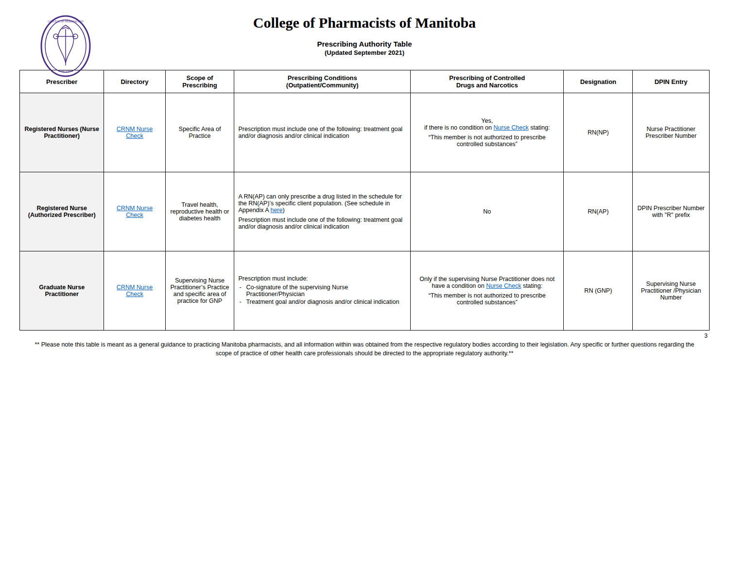Salus Populi COLLEGE OF PHARMACISTS
College of Pharmacists of Manitoba
Prescribing Authority Table
(Updated September 2021)
| Prescriber | Directory | Scope of Prescribing | Prescribing Conditions (Outpatient/Community) | Prescribing of Controlled Drugs and Narcotics | Designation | DPIN Entry |
| --- | --- | --- | --- | --- | --- | --- |
| Registered Nurses (Nurse Practitioner) | CRNM Nurse Check | Specific Area of Practice | Prescription must include one of the following: treatment goal and/or diagnosis and/or clinical indication | Yes, if there is no condition on Nurse Check stating: “This member is not authorized to prescribe controlled substances” | RN(NP) | Nurse Practitioner Prescriber Number |
| Registered Nurse (Authorized Prescriber) | CRNM Nurse Check | Travel health, reproductive health or diabetes health | A RN(AP) can only prescribe a drug listed in the schedule for the RN(AP)’s specific client population. (See schedule in Appendix A here ) Prescription must include one of the following: treatment goal and/or diagnosis and/or clinical indication | No | RN(AP) | DPIN Prescriber Number with "R" prefix |
| Graduate Nurse Practitioner | CRNM Nurse Check | Supervising Nurse Practitioner’s Practice and specific area of practice for GNP | Prescription must include: Co-signature of the supervising Nurse Practitioner/Physician Treatment goal and/or diagnosis and/or clinical indication | Only if the supervising Nurse Practitioner does not have a condition on Nurse Check stating: “This member is not authorized to prescribe controlled substances” | RN (GNP) | Supervising Nurse Practitioner /Physician Number |
3
** Please note this table is meant as a general guidance to practicing Manitoba pharmacists, and all information within was obtained from the respective regulatory bodies according to their legislation. Any specific or further questions regarding the scope of practice of other health care professionals should be directed to the appropriate regulatory authority.**